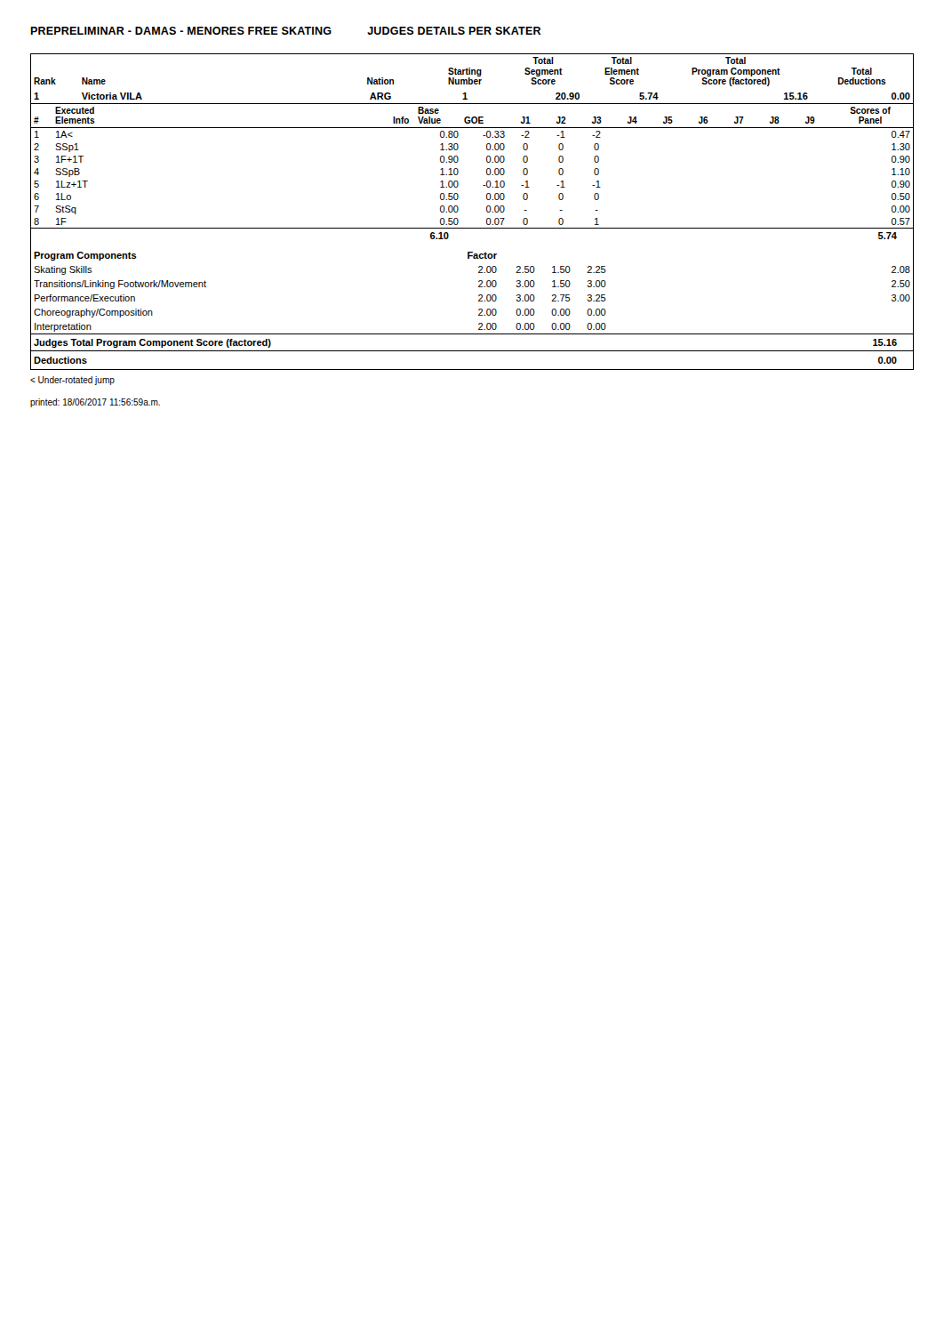PREPRELIMINAR - DAMAS - MENORES FREE SKATING JUDGES DETAILS PER SKATER
| Rank | Name | Nation | Starting Number | Total Segment Score | Total Element Score | Total Program Component Score (factored) | Total Deductions |
| --- | --- | --- | --- | --- | --- | --- | --- |
| 1 | Victoria VILA | ARG | 1 | 20.90 | 5.74 | 15.16 | 0.00 |
| / # / Executed Elements / Info / Base Value / GOE / J1 / J2 / J3 / J4 / J5 / J6 / J7 / J8 / J9 / Scores of Panel / / --- / --- / --- / --- / --- / --- / --- / --- / --- / --- / --- / --- / --- / --- / --- / / 1 / 1A< / / 0.80 / -0.33 / -2 / -1 / -2 / / / / / / / 0.47 / / 2 / SSp1 / / 1.30 / 0.00 / 0 / 0 / 0 / / / / / / / 1.30 / / 3 / 1F+1T / / 0.90 / 0.00 / 0 / 0 / 0 / / / / / / / 0.90 / / 4 / SSpB / / 1.10 / 0.00 / 0 / 0 / 0 / / / / / / / 1.10 / / 5 / 1Lz+1T / / 1.00 / -0.10 / -1 / -1 / -1 / / / / / / / 0.90 / / 6 / 1Lo / / 0.50 / 0.00 / 0 / 0 / 0 / / / / / / / 0.50 / / 7 / StSq / / 0.00 / 0.00 / - / - / - / / / / / / / 0.00 / / 8 / 1F / / 0.50 / 0.07 / 0 / 0 / 1 / / / / / / / 0.57 / / / / / 6.10 / / / / / / / / / / / 5.74 / / Program Components / Factor / / / / / / / / / / / / Skating Skills / 2.00 / 2.50 / 1.50 / 2.25 / / / / / / / 2.08 / / Transitions/Linking Footwork/Movement / 2.00 / 3.00 / 1.50 / 3.00 / / / / / / / 2.50 / / Performance/Execution / 2.00 / 3.00 / 2.75 / 3.25 / / / / / / / 3.00 / / Choreography/Composition / 2.00 / 0.00 / 0.00 / 0.00 / / / / / / / / / Interpretation / 2.00 / 0.00 / 0.00 / 0.00 / / / / / / / / / Judges Total Program Component Score (factored) / / / / / / / / / / 15.16 / / Deductions / / / / / / / / / / 0.00 / |
< Under-rotated jump
printed: 18/06/2017 11:56:59a.m.